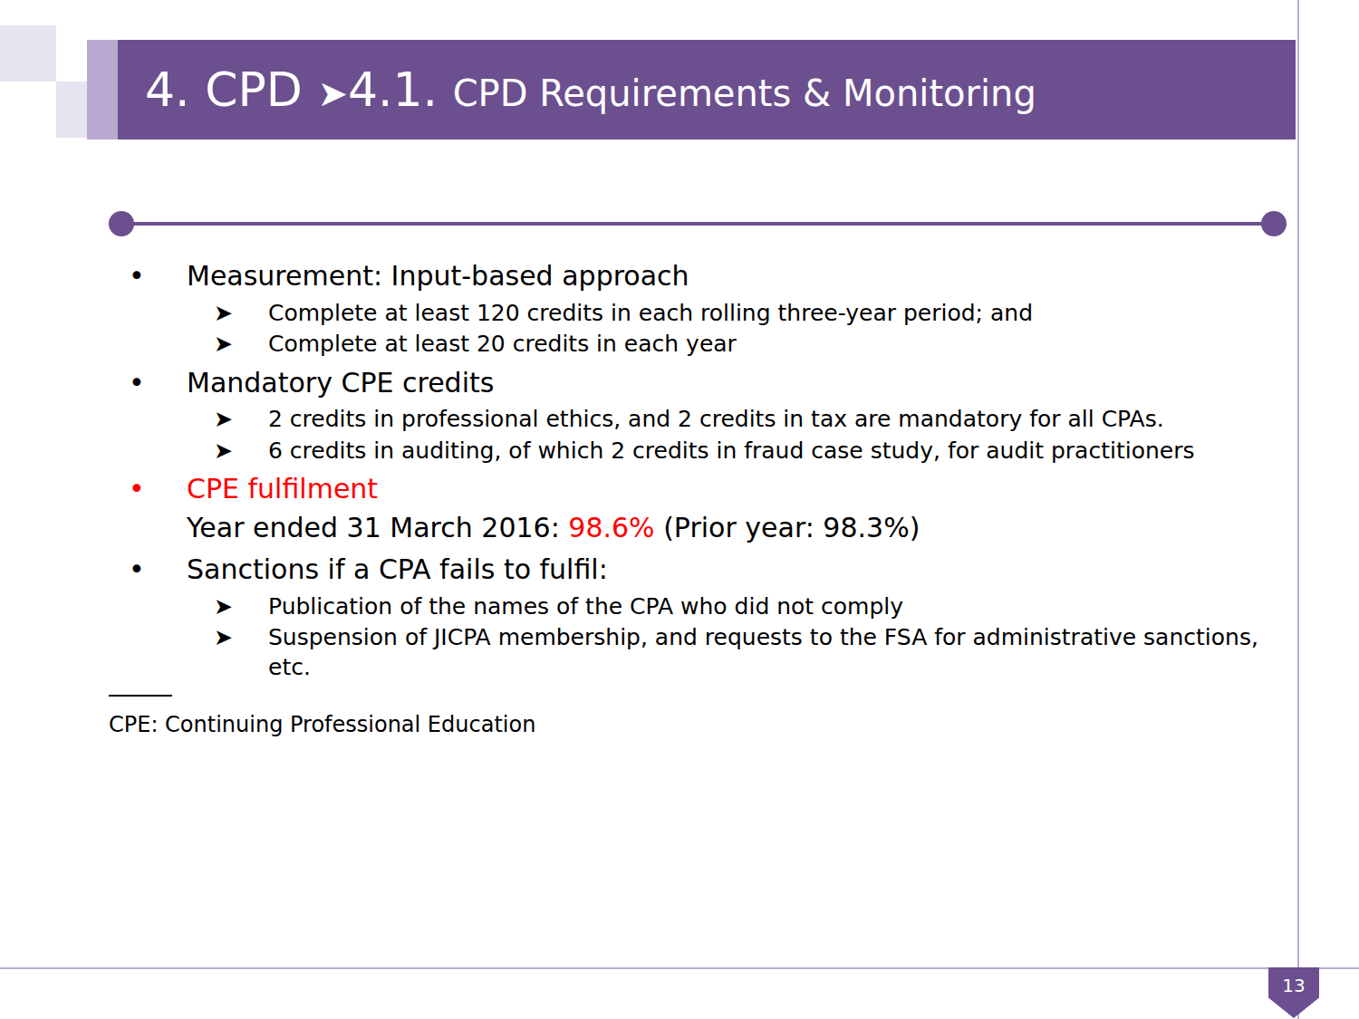4. CPD ➤4.1. CPD Requirements & Monitoring
•Measurement: Input-based approach
➤Complete at least 120 credits in each rolling three-year period; and
➤Complete at least 20 credits in each year
•Mandatory CPE credits
➤2 credits in professional ethics, and 2 credits in tax are mandatory for all CPAs.
➤6 credits in auditing, of which 2 credits in fraud case study, for audit practitioners
•CPE fulfilment
Year ended 31 March 2016: 98.6% (Prior year: 98.3%)
•Sanctions if a CPA fails to fulfil:
➤Publication of the names of the CPA who did not comply
➤Suspension of JICPA membership, and requests to the FSA for administrative sanctions, etc.
CPE: Continuing Professional Education
13